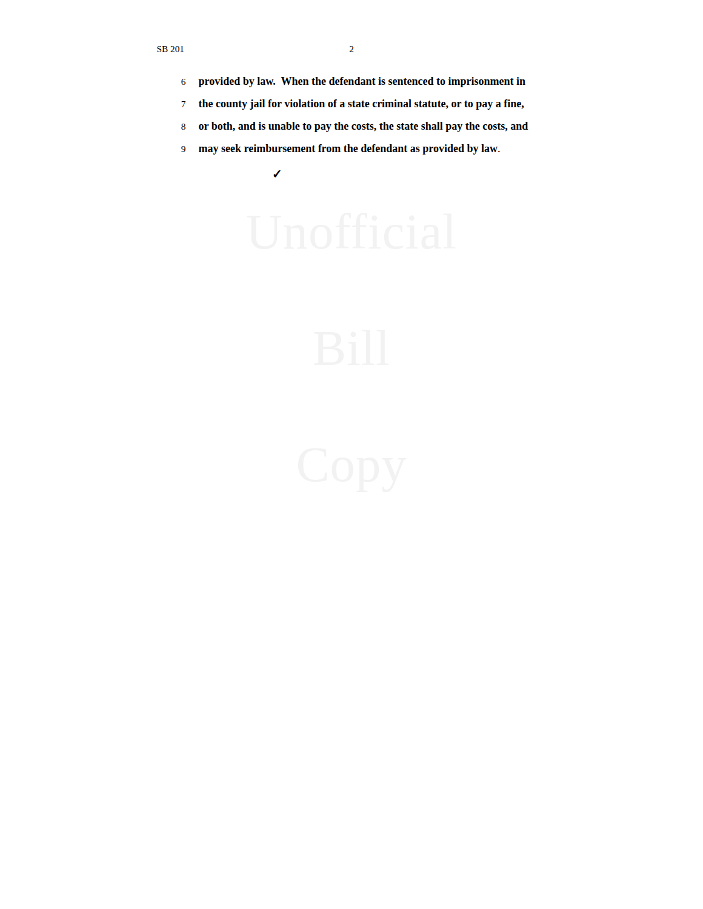Unofficial
Bill
Copy
SB 201 2
6 provided by law. When the defendant is sentenced to imprisonment in
7 the county jail for violation of a state criminal statute, or to pay a fine,
8 or both, and is unable to pay the costs, the state shall pay the costs, and
9 may seek reimbursement from the defendant as provided by law.
✓